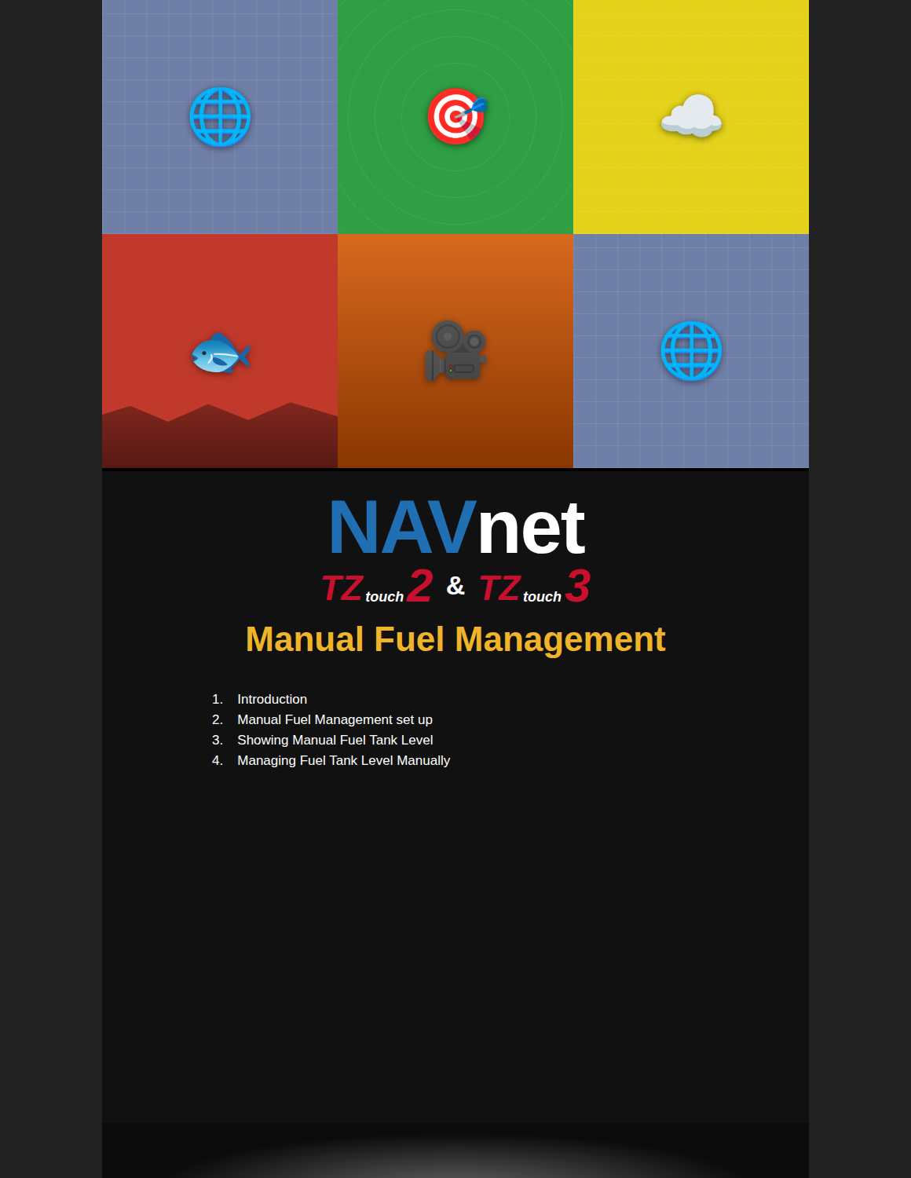🌐
🎯
☁️
🐟
🎥
🌐
NAV net
TZ touch 2 & TZ touch 3
Manual Fuel Management
Introduction
Manual Fuel Management set up
Showing Manual Fuel Tank Level
Managing Fuel Tank Level Manually